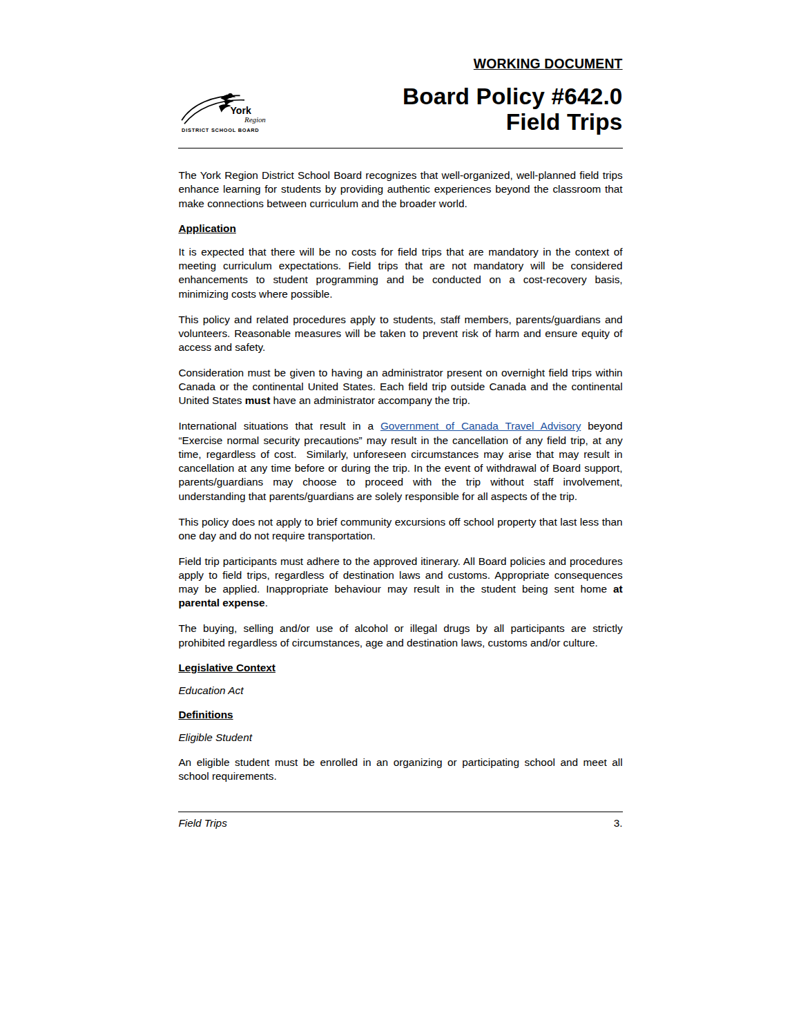WORKING DOCUMENT
York Region DISTRICT SCHOOL BOARD
Board Policy #642.0
Field Trips
The York Region District School Board recognizes that well-organized, well-planned field trips enhance learning for students by providing authentic experiences beyond the classroom that make connections between curriculum and the broader world.
Application
It is expected that there will be no costs for field trips that are mandatory in the context of meeting curriculum expectations. Field trips that are not mandatory will be considered enhancements to student programming and be conducted on a cost-recovery basis, minimizing costs where possible.
This policy and related procedures apply to students, staff members, parents/guardians and volunteers. Reasonable measures will be taken to prevent risk of harm and ensure equity of access and safety.
Consideration must be given to having an administrator present on overnight field trips within Canada or the continental United States. Each field trip outside Canada and the continental United States must have an administrator accompany the trip.
International situations that result in a Government of Canada Travel Advisory beyond “Exercise normal security precautions” may result in the cancellation of any field trip, at any time, regardless of cost. Similarly, unforeseen circumstances may arise that may result in cancellation at any time before or during the trip. In the event of withdrawal of Board support, parents/guardians may choose to proceed with the trip without staff involvement, understanding that parents/guardians are solely responsible for all aspects of the trip.
This policy does not apply to brief community excursions off school property that last less than one day and do not require transportation.
Field trip participants must adhere to the approved itinerary. All Board policies and procedures apply to field trips, regardless of destination laws and customs. Appropriate consequences may be applied. Inappropriate behaviour may result in the student being sent home at parental expense.
The buying, selling and/or use of alcohol or illegal drugs by all participants are strictly prohibited regardless of circumstances, age and destination laws, customs and/or culture.
Legislative Context
Education Act
Definitions
Eligible Student
An eligible student must be enrolled in an organizing or participating school and meet all school requirements.
Field Trips
3.